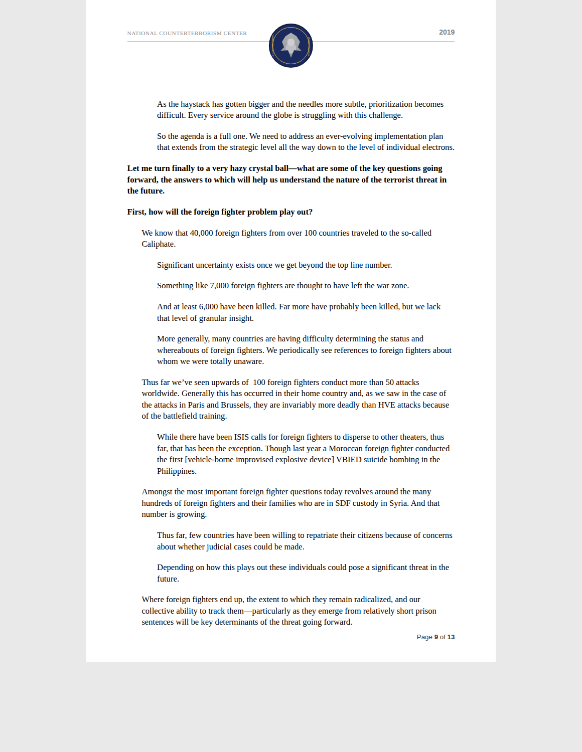National Counterterrorism Center
2019
NATIONAL COUNTERTERRORISM CENTER UNITED STATES OF AMERICA
As the haystack has gotten bigger and the needles more subtle, prioritization becomes difficult. Every service around the globe is struggling with this challenge.
So the agenda is a full one. We need to address an ever-evolving implementation plan that extends from the strategic level all the way down to the level of individual electrons.
Let me turn finally to a very hazy crystal ball—what are some of the key questions going forward, the answers to which will help us understand the nature of the terrorist threat in the future.
First, how will the foreign fighter problem play out?
We know that 40,000 foreign fighters from over 100 countries traveled to the so-called Caliphate.
Significant uncertainty exists once we get beyond the top line number.
Something like 7,000 foreign fighters are thought to have left the war zone.
And at least 6,000 have been killed. Far more have probably been killed, but we lack that level of granular insight.
More generally, many countries are having difficulty determining the status and whereabouts of foreign fighters. We periodically see references to foreign fighters about whom we were totally unaware.
Thus far we’ve seen upwards of 100 foreign fighters conduct more than 50 attacks worldwide. Generally this has occurred in their home country and, as we saw in the case of the attacks in Paris and Brussels, they are invariably more deadly than HVE attacks because of the battlefield training.
While there have been ISIS calls for foreign fighters to disperse to other theaters, thus far, that has been the exception. Though last year a Moroccan foreign fighter conducted the first [vehicle-borne improvised explosive device] VBIED suicide bombing in the Philippines.
Amongst the most important foreign fighter questions today revolves around the many hundreds of foreign fighters and their families who are in SDF custody in Syria. And that number is growing.
Thus far, few countries have been willing to repatriate their citizens because of concerns about whether judicial cases could be made.
Depending on how this plays out these individuals could pose a significant threat in the future.
Where foreign fighters end up, the extent to which they remain radicalized, and our collective ability to track them—particularly as they emerge from relatively short prison sentences will be key determinants of the threat going forward.
Page 9 of 13